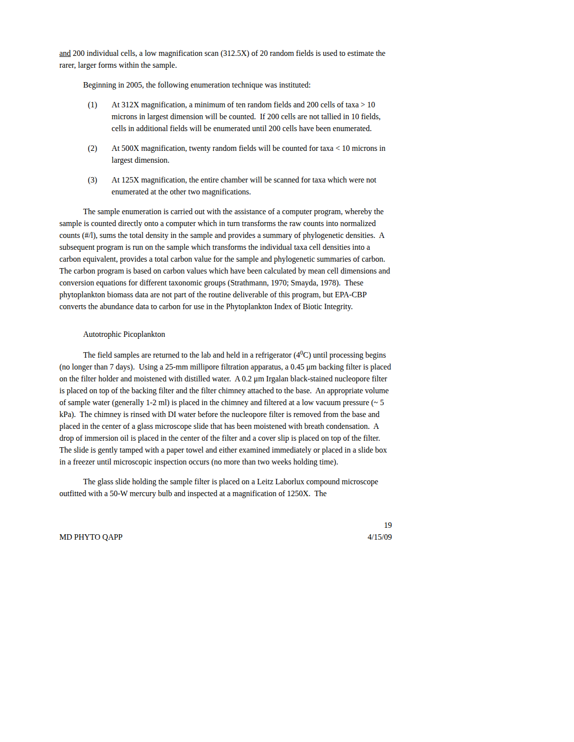and 200 individual cells, a low magnification scan (312.5X) of 20 random fields is used to estimate the rarer, larger forms within the sample.
Beginning in 2005, the following enumeration technique was instituted:
(1) At 312X magnification, a minimum of ten random fields and 200 cells of taxa > 10 microns in largest dimension will be counted. If 200 cells are not tallied in 10 fields, cells in additional fields will be enumerated until 200 cells have been enumerated.
(2) At 500X magnification, twenty random fields will be counted for taxa < 10 microns in largest dimension.
(3) At 125X magnification, the entire chamber will be scanned for taxa which were not enumerated at the other two magnifications.
The sample enumeration is carried out with the assistance of a computer program, whereby the sample is counted directly onto a computer which in turn transforms the raw counts into normalized counts (#/l), sums the total density in the sample and provides a summary of phylogenetic densities. A subsequent program is run on the sample which transforms the individual taxa cell densities into a carbon equivalent, provides a total carbon value for the sample and phylogenetic summaries of carbon. The carbon program is based on carbon values which have been calculated by mean cell dimensions and conversion equations for different taxonomic groups (Strathmann, 1970; Smayda, 1978). These phytoplankton biomass data are not part of the routine deliverable of this program, but EPA-CBP converts the abundance data to carbon for use in the Phytoplankton Index of Biotic Integrity.
Autotrophic Picoplankton
The field samples are returned to the lab and held in a refrigerator (40C) until processing begins (no longer than 7 days). Using a 25-mm millipore filtration apparatus, a 0.45 μm backing filter is placed on the filter holder and moistened with distilled water. A 0.2 μm Irgalan black-stained nucleopore filter is placed on top of the backing filter and the filter chimney attached to the base. An appropriate volume of sample water (generally 1-2 ml) is placed in the chimney and filtered at a low vacuum pressure (~ 5 kPa). The chimney is rinsed with DI water before the nucleopore filter is removed from the base and placed in the center of a glass microscope slide that has been moistened with breath condensation. A drop of immersion oil is placed in the center of the filter and a cover slip is placed on top of the filter. The slide is gently tamped with a paper towel and either examined immediately or placed in a slide box in a freezer until microscopic inspection occurs (no more than two weeks holding time).
The glass slide holding the sample filter is placed on a Leitz Laborlux compound microscope outfitted with a 50-W mercury bulb and inspected at a magnification of 1250X. The
19
MD PHYTO QAPP 4/15/09